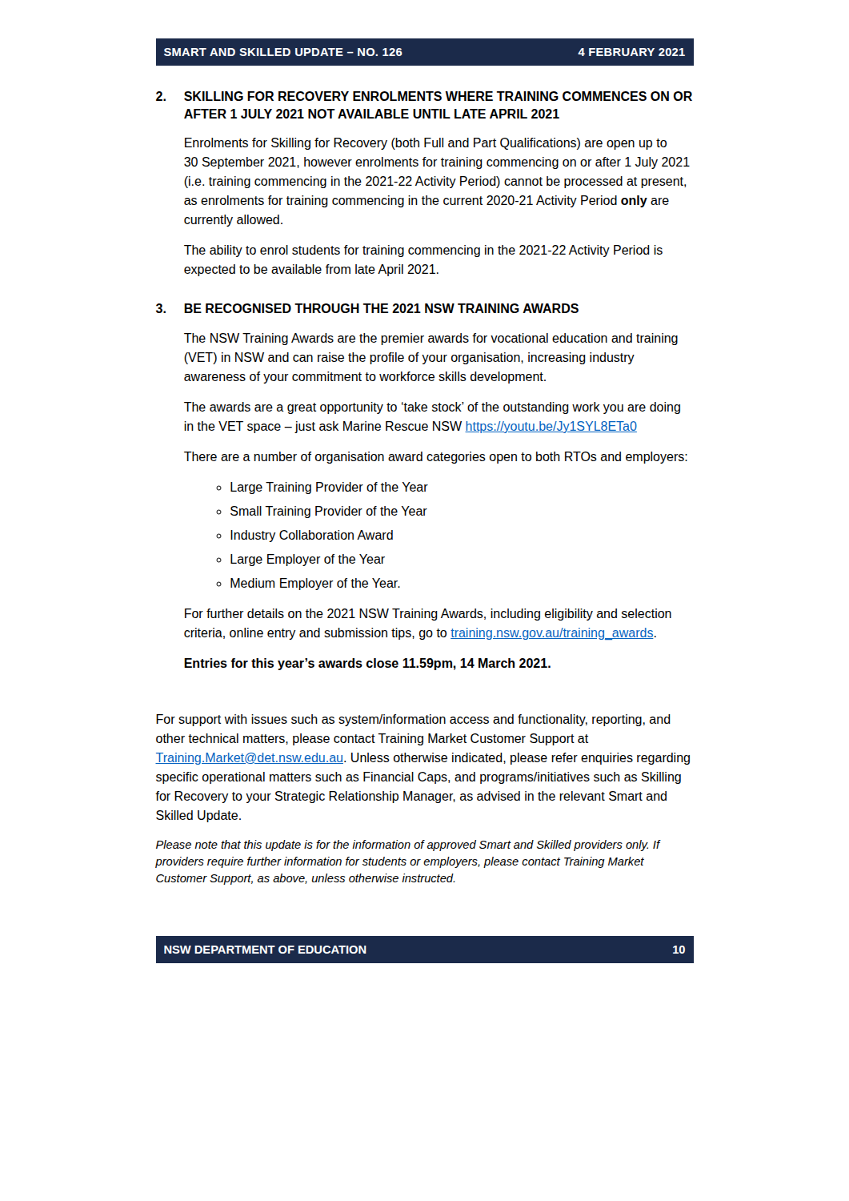Smart and Skilled Update – No. 126 4 February 2021
Skilling for Recovery enrolments where training commences on or after 1 July 2021 not available until late April 2021
Enrolments for Skilling for Recovery (both Full and Part Qualifications) are open up to 30 September 2021, however enrolments for training commencing on or after 1 July 2021 (i.e. training commencing in the 2021-22 Activity Period) cannot be processed at present, as enrolments for training commencing in the current 2020-21 Activity Period only are currently allowed.
The ability to enrol students for training commencing in the 2021-22 Activity Period is expected to be available from late April 2021.
Be recognised through the 2021 NSW Training Awards
The NSW Training Awards are the premier awards for vocational education and training (VET) in NSW and can raise the profile of your organisation, increasing industry awareness of your commitment to workforce skills development.
The awards are a great opportunity to ‘take stock’ of the outstanding work you are doing in the VET space – just ask Marine Rescue NSW https://youtu.be/Jy1SYL8ETa0
There are a number of organisation award categories open to both RTOs and employers:
Large Training Provider of the Year
Small Training Provider of the Year
Industry Collaboration Award
Large Employer of the Year
Medium Employer of the Year.
For further details on the 2021 NSW Training Awards, including eligibility and selection criteria, online entry and submission tips, go to training.nsw.gov.au/training_awards.
Entries for this year’s awards close 11.59pm, 14 March 2021.
For support with issues such as system/information access and functionality, reporting, and other technical matters, please contact Training Market Customer Support at Training.Market@det.nsw.edu.au. Unless otherwise indicated, please refer enquiries regarding specific operational matters such as Financial Caps, and programs/initiatives such as Skilling for Recovery to your Strategic Relationship Manager, as advised in the relevant Smart and Skilled Update.
Please note that this update is for the information of approved Smart and Skilled providers only. If providers require further information for students or employers, please contact Training Market Customer Support, as above, unless otherwise instructed.
NSW Department of Education 10